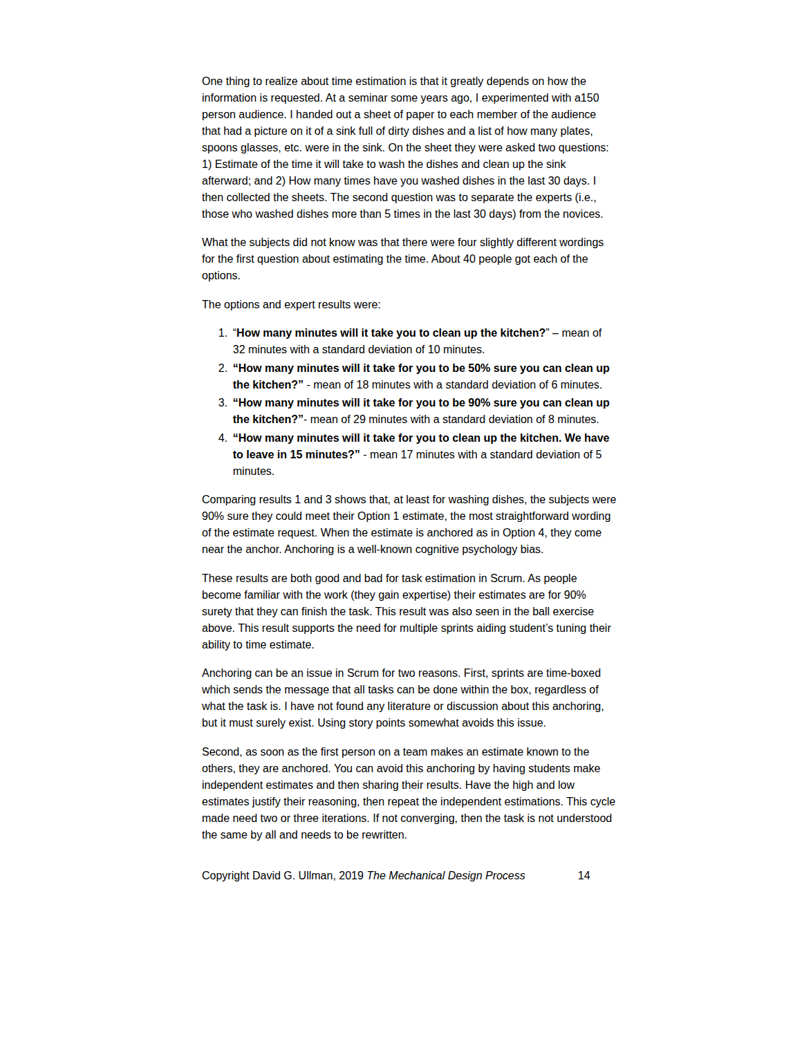One thing to realize about time estimation is that it greatly depends on how the information is requested. At a seminar some years ago, I experimented with a150 person audience. I handed out a sheet of paper to each member of the audience that had a picture on it of a sink full of dirty dishes and a list of how many plates, spoons glasses, etc. were in the sink. On the sheet they were asked two questions: 1) Estimate of the time it will take to wash the dishes and clean up the sink afterward; and 2) How many times have you washed dishes in the last 30 days. I then collected the sheets. The second question was to separate the experts (i.e., those who washed dishes more than 5 times in the last 30 days) from the novices.
What the subjects did not know was that there were four slightly different wordings for the first question about estimating the time. About 40 people got each of the options.
The options and expert results were:
“How many minutes will it take you to clean up the kitchen?” – mean of 32 minutes with a standard deviation of 10 minutes.
“How many minutes will it take for you to be 50% sure you can clean up the kitchen?” - mean of 18 minutes with a standard deviation of 6 minutes.
“How many minutes will it take for you to be 90% sure you can clean up the kitchen?”- mean of 29 minutes with a standard deviation of 8 minutes.
“How many minutes will it take for you to clean up the kitchen. We have to leave in 15 minutes?” - mean 17 minutes with a standard deviation of 5 minutes.
Comparing results 1 and 3 shows that, at least for washing dishes, the subjects were 90% sure they could meet their Option 1 estimate, the most straightforward wording of the estimate request. When the estimate is anchored as in Option 4, they come near the anchor. Anchoring is a well-known cognitive psychology bias.
These results are both good and bad for task estimation in Scrum. As people become familiar with the work (they gain expertise) their estimates are for 90% surety that they can finish the task. This result was also seen in the ball exercise above. This result supports the need for multiple sprints aiding student’s tuning their ability to time estimate.
Anchoring can be an issue in Scrum for two reasons. First, sprints are time-boxed which sends the message that all tasks can be done within the box, regardless of what the task is. I have not found any literature or discussion about this anchoring, but it must surely exist. Using story points somewhat avoids this issue.
Second, as soon as the first person on a team makes an estimate known to the others, they are anchored. You can avoid this anchoring by having students make independent estimates and then sharing their results. Have the high and low estimates justify their reasoning, then repeat the independent estimations. This cycle made need two or three iterations. If not converging, then the task is not understood the same by all and needs to be rewritten.
Copyright David G. Ullman, 2019 The Mechanical Design Process 14